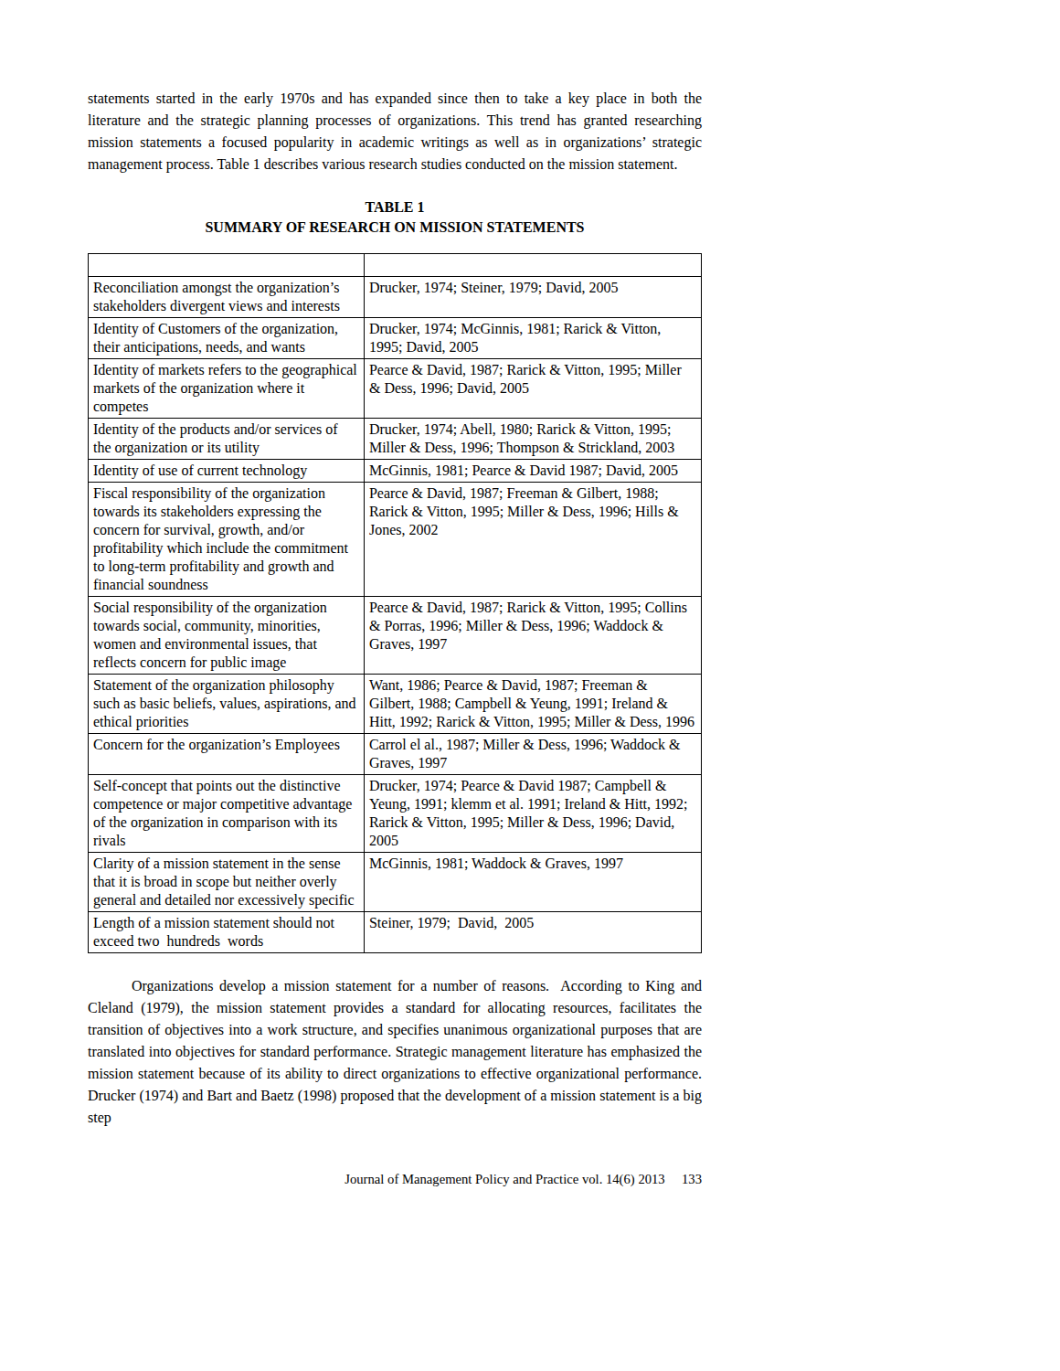statements started in the early 1970s and has expanded since then to take a key place in both the literature and the strategic planning processes of organizations. This trend has granted researching mission statements a focused popularity in academic writings as well as in organizations’ strategic management process. Table 1 describes various research studies conducted on the mission statement.
TABLE 1
SUMMARY OF RESEARCH ON MISSION STATEMENTS
| Reconciliation amongst the organization’s stakeholders divergent views and interests | Drucker, 1974; Steiner, 1979; David, 2005 |
| Identity of Customers of the organization, their anticipations, needs, and wants | Drucker, 1974; McGinnis, 1981; Rarick & Vitton, 1995; David, 2005 |
| Identity of markets refers to the geographical markets of the organization where it competes | Pearce & David, 1987; Rarick & Vitton, 1995; Miller & Dess, 1996; David, 2005 |
| Identity of the products and/or services of the organization or its utility | Drucker, 1974; Abell, 1980; Rarick & Vitton, 1995; Miller & Dess, 1996; Thompson & Strickland, 2003 |
| Identity of use of current technology | McGinnis, 1981; Pearce & David 1987; David, 2005 |
| Fiscal responsibility of the organization towards its stakeholders expressing the concern for survival, growth, and/or profitability which include the commitment to long-term profitability and growth and financial soundness | Pearce & David, 1987; Freeman & Gilbert, 1988; Rarick & Vitton, 1995; Miller & Dess, 1996; Hills & Jones, 2002 |
| Social responsibility of the organization towards social, community, minorities, women and environmental issues, that reflects concern for public image | Pearce & David, 1987; Rarick & Vitton, 1995; Collins & Porras, 1996; Miller & Dess, 1996; Waddock & Graves, 1997 |
| Statement of the organization philosophy such as basic beliefs, values, aspirations, and ethical priorities | Want, 1986; Pearce & David, 1987; Freeman & Gilbert, 1988; Campbell & Yeung, 1991; Ireland & Hitt, 1992; Rarick & Vitton, 1995; Miller & Dess, 1996 |
| Concern for the organization’s Employees | Carrol el al., 1987; Miller & Dess, 1996; Waddock & Graves, 1997 |
| Self-concept that points out the distinctive competence or major competitive advantage of the organization in comparison with its rivals | Drucker, 1974; Pearce & David 1987; Campbell & Yeung, 1991; klemm et al. 1991; Ireland & Hitt, 1992; Rarick & Vitton, 1995; Miller & Dess, 1996; David, 2005 |
| Clarity of a mission statement in the sense that it is broad in scope but neither overly general and detailed nor excessively specific | McGinnis, 1981; Waddock & Graves, 1997 |
| Length of a mission statement should not exceed two hundreds words | Steiner, 1979; David, 2005 |
Organizations develop a mission statement for a number of reasons. According to King and Cleland (1979), the mission statement provides a standard for allocating resources, facilitates the transition of objectives into a work structure, and specifies unanimous organizational purposes that are translated into objectives for standard performance. Strategic management literature has emphasized the mission statement because of its ability to direct organizations to effective organizational performance. Drucker (1974) and Bart and Baetz (1998) proposed that the development of a mission statement is a big step
Journal of Management Policy and Practice vol. 14(6) 2013 133